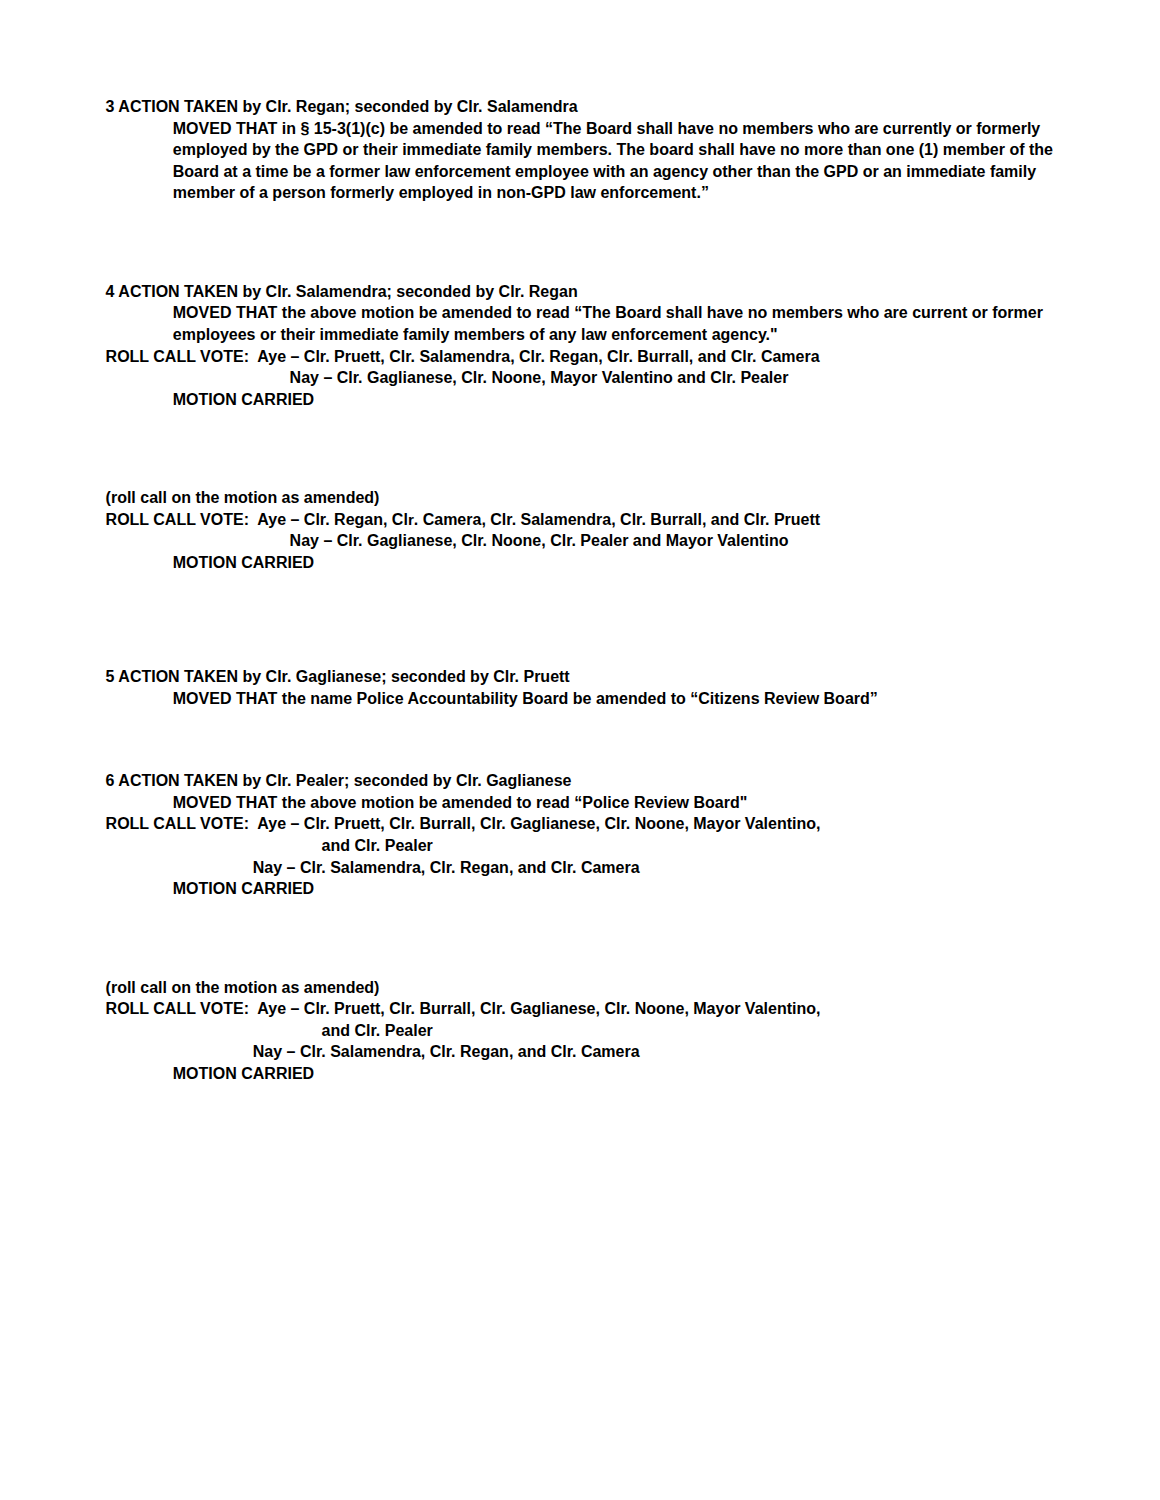3 ACTION TAKEN by Clr. Regan; seconded by Clr. Salamendra
MOVED THAT in § 15-3(1)(c) be amended to read “The Board shall have no members who are currently or formerly employed by the GPD or their immediate family members. The board shall have no more than one (1) member of the Board at a time be a former law enforcement employee with an agency other than the GPD or an immediate family member of a person formerly employed in non-GPD law enforcement.”
4 ACTION TAKEN by Clr. Salamendra; seconded by Clr. Regan
MOVED THAT the above motion be amended to read “The Board shall have no members who are current or former employees or their immediate family members of any law enforcement agency."
ROLL CALL VOTE: Aye – Clr. Pruett, Clr. Salamendra, Clr. Regan, Clr. Burrall, and Clr. Camera Nay – Clr. Gaglianese, Clr. Noone, Mayor Valentino and Clr. Pealer
MOTION CARRIED
(roll call on the motion as amended)
ROLL CALL VOTE: Aye – Clr. Regan, Clr. Camera, Clr. Salamendra, Clr. Burrall, and Clr. Pruett Nay – Clr. Gaglianese, Clr. Noone, Clr. Pealer and Mayor Valentino
MOTION CARRIED
5 ACTION TAKEN by Clr. Gaglianese; seconded by Clr. Pruett
MOVED THAT the name Police Accountability Board be amended to “Citizens Review Board”
6 ACTION TAKEN by Clr. Pealer; seconded by Clr. Gaglianese
MOVED THAT the above motion be amended to read “Police Review Board"
ROLL CALL VOTE: Aye – Clr. Pruett, Clr. Burrall, Clr. Gaglianese, Clr. Noone, Mayor Valentino, and Clr. Pealer Nay – Clr. Salamendra, Clr. Regan, and Clr. Camera
MOTION CARRIED
(roll call on the motion as amended)
ROLL CALL VOTE: Aye – Clr. Pruett, Clr. Burrall, Clr. Gaglianese, Clr. Noone, Mayor Valentino, and Clr. Pealer Nay – Clr. Salamendra, Clr. Regan, and Clr. Camera
MOTION CARRIED